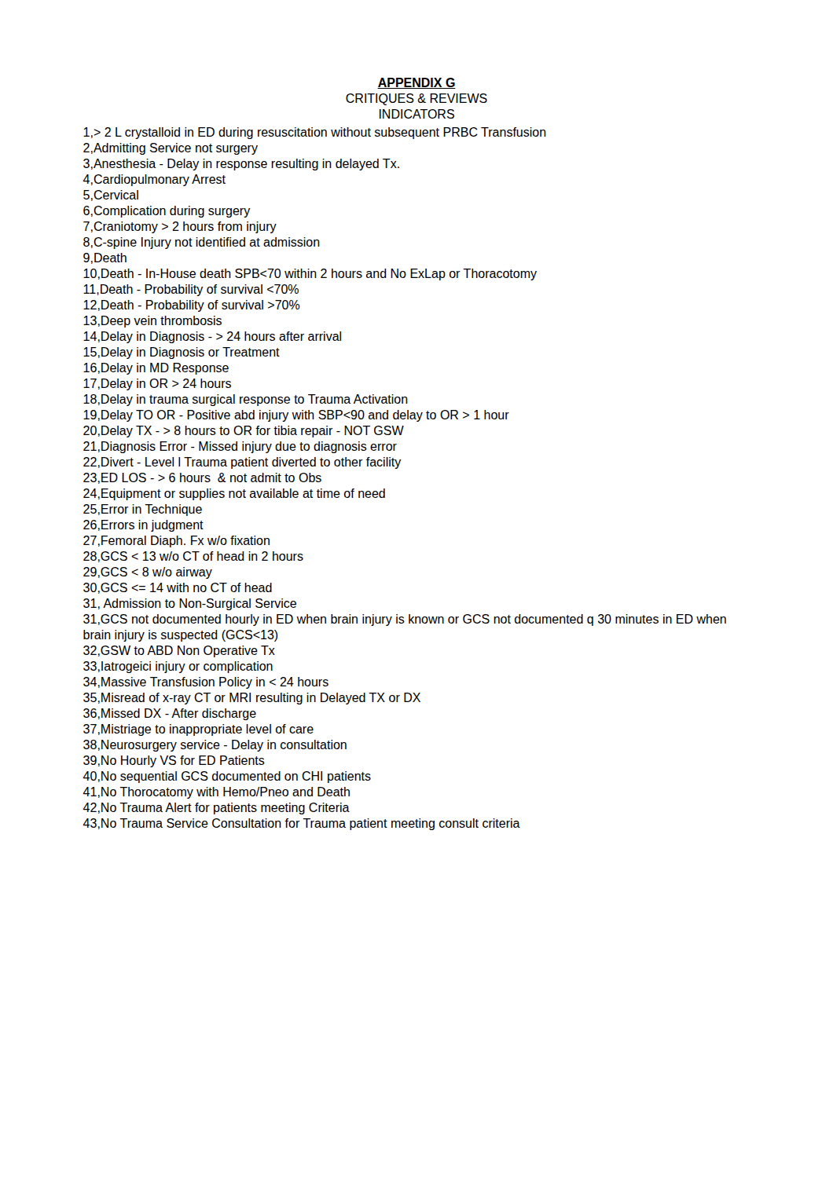APPENDIX G
CRITIQUES & REVIEWS
INDICATORS
1,> 2 L crystalloid in ED during resuscitation without subsequent PRBC Transfusion
2,Admitting Service not surgery
3,Anesthesia - Delay in response resulting in delayed Tx.
4,Cardiopulmonary Arrest
5,Cervical
6,Complication during surgery
7,Craniotomy > 2 hours from injury
8,C-spine Injury not identified at admission
9,Death
10,Death - In-House death SPB<70 within 2 hours and No ExLap or Thoracotomy
11,Death - Probability of survival <70%
12,Death - Probability of survival >70%
13,Deep vein thrombosis
14,Delay in Diagnosis - > 24 hours after arrival
15,Delay in Diagnosis or Treatment
16,Delay in MD Response
17,Delay in OR > 24 hours
18,Delay in trauma surgical response to Trauma Activation
19,Delay TO OR - Positive abd injury with SBP<90 and delay to OR > 1 hour
20,Delay TX - > 8 hours to OR for tibia repair - NOT GSW
21,Diagnosis Error - Missed injury due to diagnosis error
22,Divert - Level l Trauma patient diverted to other facility
23,ED LOS - > 6 hours & not admit to Obs
24,Equipment or supplies not available at time of need
25,Error in Technique
26,Errors in judgment
27,Femoral Diaph. Fx w/o fixation
28,GCS < 13 w/o CT of head in 2 hours
29,GCS < 8 w/o airway
30,GCS <= 14 with no CT of head
31, Admission to Non-Surgical Service
31,GCS not documented hourly in ED when brain injury is known or GCS not documented q 30 minutes in ED when brain injury is suspected (GCS<13)
32,GSW to ABD Non Operative Tx
33,Iatrogeici injury or complication
34,Massive Transfusion Policy in < 24 hours
35,Misread of x-ray CT or MRI resulting in Delayed TX or DX
36,Missed DX - After discharge
37,Mistriage to inappropriate level of care
38,Neurosurgery service - Delay in consultation
39,No Hourly VS for ED Patients
40,No sequential GCS documented on CHI patients
41,No Thorocatomy with Hemo/Pneo and Death
42,No Trauma Alert for patients meeting Criteria
43,No Trauma Service Consultation for Trauma patient meeting consult criteria